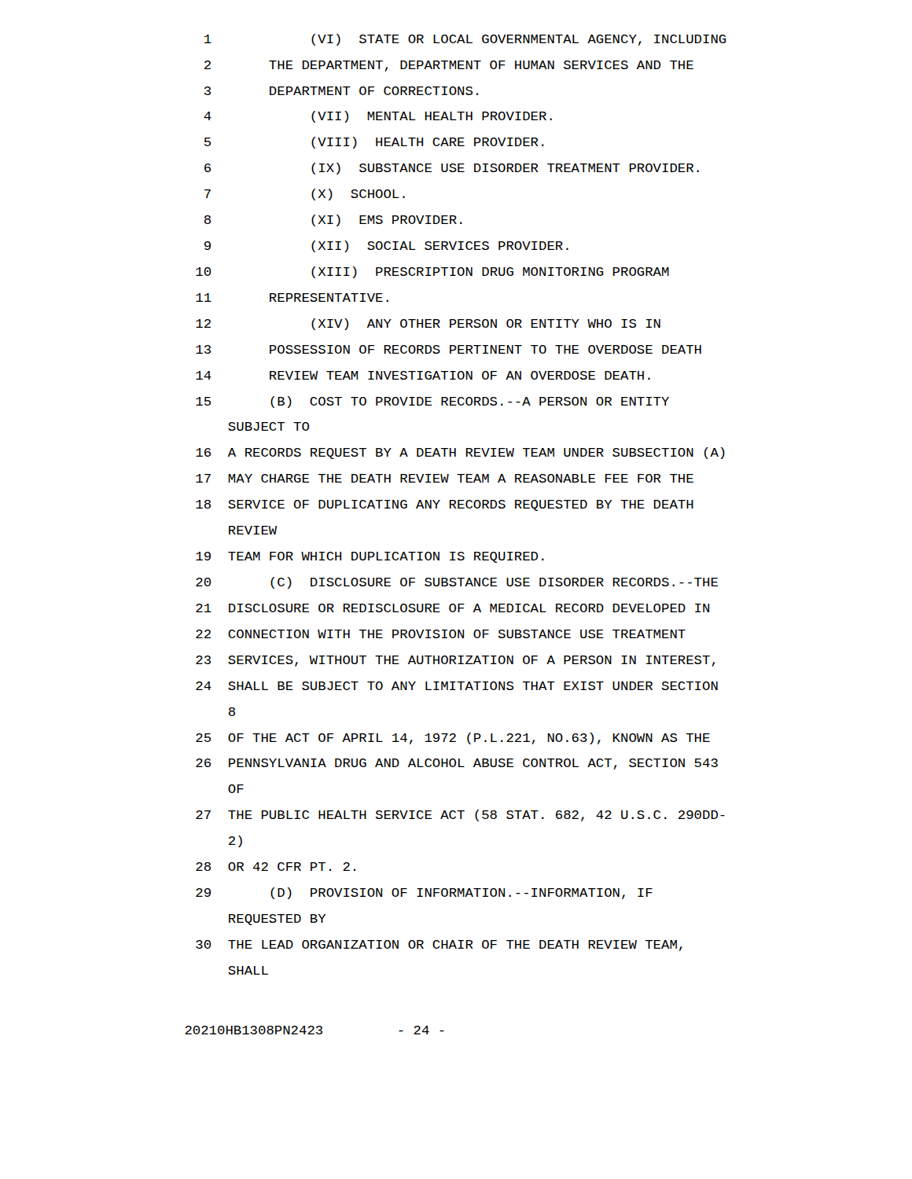(VI) STATE OR LOCAL GOVERNMENTAL AGENCY, INCLUDING
THE DEPARTMENT, DEPARTMENT OF HUMAN SERVICES AND THE
DEPARTMENT OF CORRECTIONS.
(VII) MENTAL HEALTH PROVIDER.
(VIII) HEALTH CARE PROVIDER.
(IX) SUBSTANCE USE DISORDER TREATMENT PROVIDER.
(X) SCHOOL.
(XI) EMS PROVIDER.
(XII) SOCIAL SERVICES PROVIDER.
(XIII) PRESCRIPTION DRUG MONITORING PROGRAM
REPRESENTATIVE.
(XIV) ANY OTHER PERSON OR ENTITY WHO IS IN
POSSESSION OF RECORDS PERTINENT TO THE OVERDOSE DEATH
REVIEW TEAM INVESTIGATION OF AN OVERDOSE DEATH.
(B) COST TO PROVIDE RECORDS.--A PERSON OR ENTITY SUBJECT TO
A RECORDS REQUEST BY A DEATH REVIEW TEAM UNDER SUBSECTION (A)
MAY CHARGE THE DEATH REVIEW TEAM A REASONABLE FEE FOR THE
SERVICE OF DUPLICATING ANY RECORDS REQUESTED BY THE DEATH REVIEW
TEAM FOR WHICH DUPLICATION IS REQUIRED.
(C) DISCLOSURE OF SUBSTANCE USE DISORDER RECORDS.--THE
DISCLOSURE OR REDISCLOSURE OF A MEDICAL RECORD DEVELOPED IN
CONNECTION WITH THE PROVISION OF SUBSTANCE USE TREATMENT
SERVICES, WITHOUT THE AUTHORIZATION OF A PERSON IN INTEREST,
SHALL BE SUBJECT TO ANY LIMITATIONS THAT EXIST UNDER SECTION 8
OF THE ACT OF APRIL 14, 1972 (P.L.221, NO.63), KNOWN AS THE
PENNSYLVANIA DRUG AND ALCOHOL ABUSE CONTROL ACT, SECTION 543 OF
THE PUBLIC HEALTH SERVICE ACT (58 STAT. 682, 42 U.S.C. 290DD-2)
OR 42 CFR PT. 2.
(D) PROVISION OF INFORMATION.--INFORMATION, IF REQUESTED BY
THE LEAD ORGANIZATION OR CHAIR OF THE DEATH REVIEW TEAM, SHALL
20210HB1308PN2423 - 24 -